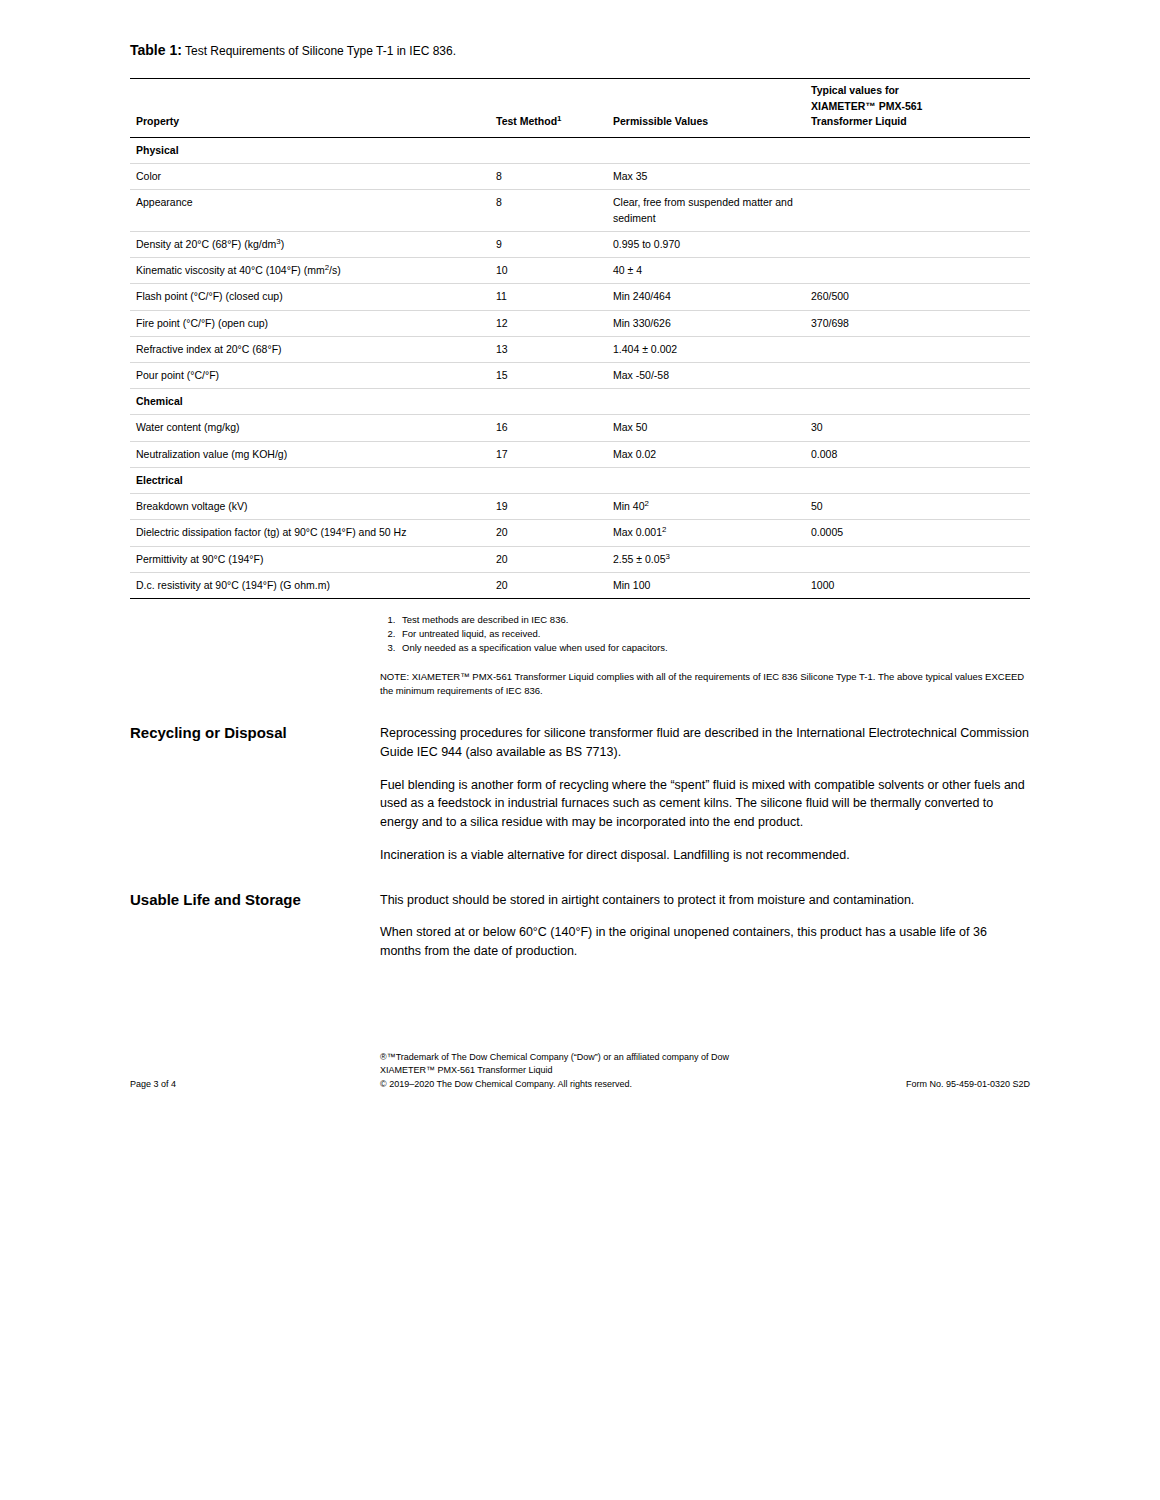Table 1: Test Requirements of Silicone Type T-1 in IEC 836.
| Property | Test Method 1 | Permissible Values | Typical values for XIAMETER™ PMX-561 Transformer Liquid |
| --- | --- | --- | --- |
| Physical |
| Color | 8 | Max 35 | |
| Appearance | 8 | Clear, free from suspended matter and sediment | |
| Density at 20°C (68°F) (kg/dm 3 ) | 9 | 0.995 to 0.970 | |
| Kinematic viscosity at 40°C (104°F) (mm 2 /s) | 10 | 40 ± 4 | |
| Flash point (°C/°F) (closed cup) | 11 | Min 240/464 | 260/500 |
| Fire point (°C/°F) (open cup) | 12 | Min 330/626 | 370/698 |
| Refractive index at 20°C (68°F) | 13 | 1.404 ± 0.002 | |
| Pour point (°C/°F) | 15 | Max -50/-58 | |
| Chemical |
| Water content (mg/kg) | 16 | Max 50 | 30 |
| Neutralization value (mg KOH/g) | 17 | Max 0.02 | 0.008 |
| Electrical |
| Breakdown voltage (kV) | 19 | Min 40 2 | 50 |
| Dielectric dissipation factor (tg) at 90°C (194°F) and 50 Hz | 20 | Max 0.001 2 | 0.0005 |
| Permittivity at 90°C (194°F) | 20 | 2.55 ± 0.05 3 | |
| D.c. resistivity at 90°C (194°F) (G ohm.m) | 20 | Min 100 | 1000 |
Test methods are described in IEC 836.
For untreated liquid, as received.
Only needed as a specification value when used for capacitors.
NOTE: XIAMETER™ PMX-561 Transformer Liquid complies with all of the requirements of IEC 836 Silicone Type T-1. The above typical values EXCEED the minimum requirements of IEC 836.
Recycling or Disposal
Reprocessing procedures for silicone transformer fluid are described in the International Electrotechnical Commission Guide IEC 944 (also available as BS 7713).
Fuel blending is another form of recycling where the “spent” fluid is mixed with compatible solvents or other fuels and used as a feedstock in industrial furnaces such as cement kilns. The silicone fluid will be thermally converted to energy and to a silica residue with may be incorporated into the end product.
Incineration is a viable alternative for direct disposal. Landfilling is not recommended.
Usable Life and Storage
This product should be stored in airtight containers to protect it from moisture and contamination.
When stored at or below 60°C (140°F) in the original unopened containers, this product has a usable life of 36 months from the date of production.
Page 3 of 4
®™Trademark of The Dow Chemical Company (“Dow”) or an affiliated company of Dow
XIAMETER™ PMX-561 Transformer Liquid
© 2019–2020 The Dow Chemical Company. All rights reserved. Form No. 95-459-01-0320 S2D